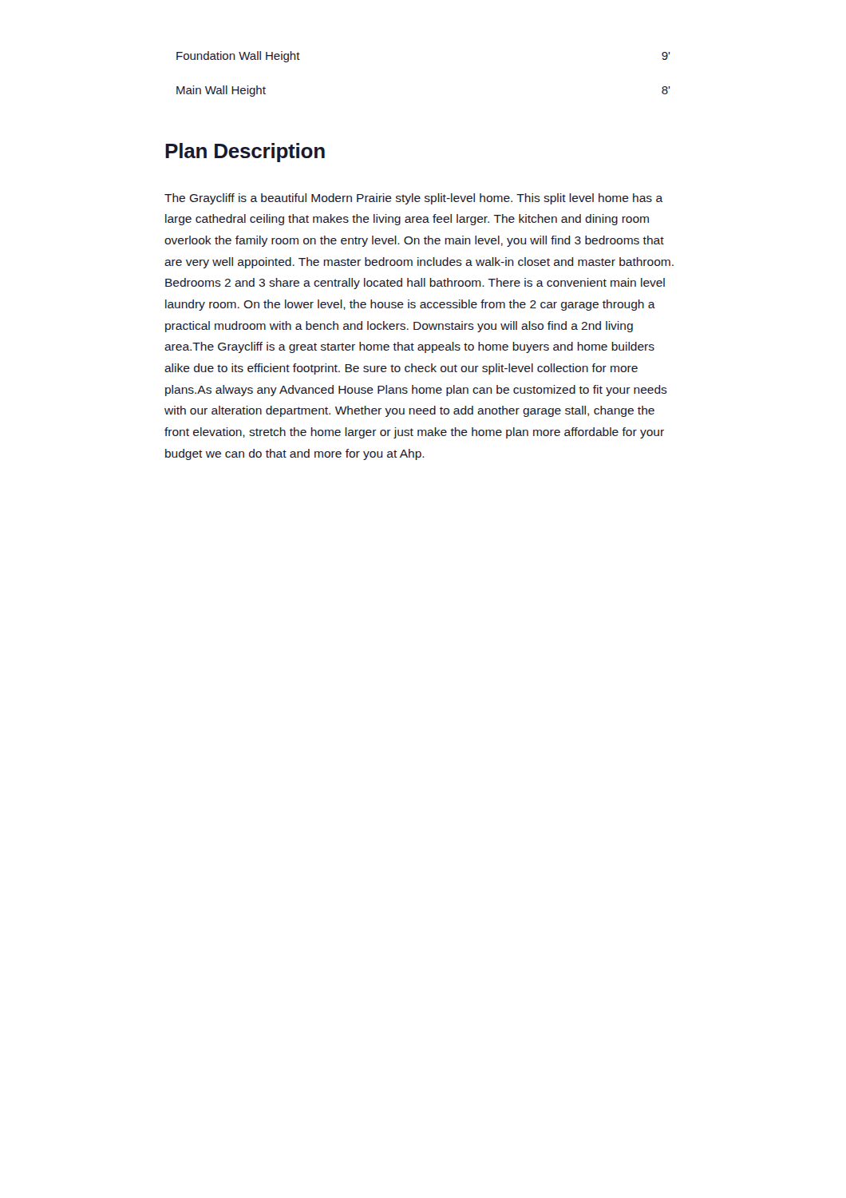Foundation Wall Height 9'
Main Wall Height 8'
Plan Description
The Graycliff is a beautiful Modern Prairie style split-level home. This split level home has a large cathedral ceiling that makes the living area feel larger. The kitchen and dining room overlook the family room on the entry level. On the main level, you will find 3 bedrooms that are very well appointed. The master bedroom includes a walk-in closet and master bathroom. Bedrooms 2 and 3 share a centrally located hall bathroom. There is a convenient main level laundry room. On the lower level, the house is accessible from the 2 car garage through a practical mudroom with a bench and lockers. Downstairs you will also find a 2nd living area.The Graycliff is a great starter home that appeals to home buyers and home builders alike due to its efficient footprint. Be sure to check out our split-level collection for more plans.As always any Advanced House Plans home plan can be customized to fit your needs with our alteration department. Whether you need to add another garage stall, change the front elevation, stretch the home larger or just make the home plan more affordable for your budget we can do that and more for you at Ahp.